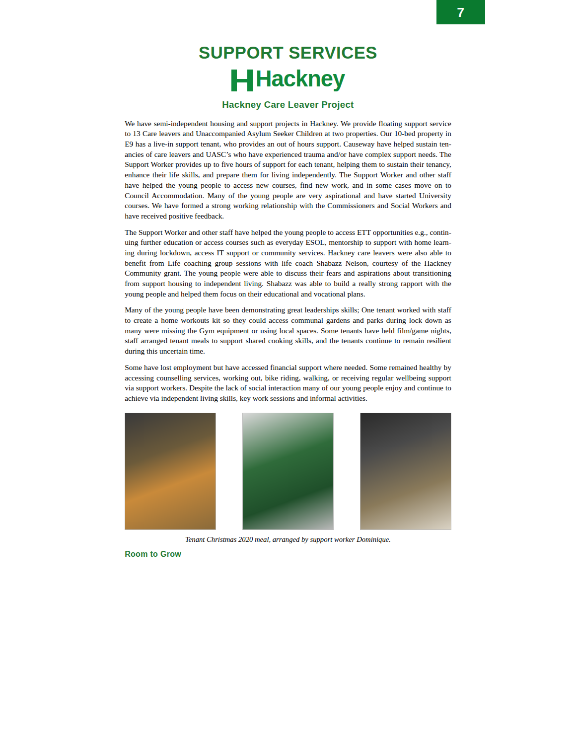7
SUPPORT SERVICES
Hackney
Hackney Care Leaver Project
We have semi-independent housing and support projects in Hackney. We provide floating support service to 13 Care leavers and Unaccompanied Asylum Seeker Children at two properties. Our 10-bed property in E9 has a live-in support tenant, who provides an out of hours support. Causeway have helped sustain tenancies of care leavers and UASC’s who have experienced trauma and/or have complex support needs. The Support Worker provides up to five hours of support for each tenant, helping them to sustain their tenancy, enhance their life skills, and prepare them for living independently. The Support Worker and other staff have helped the young people to access new courses, find new work, and in some cases move on to Council Accommodation. Many of the young people are very aspirational and have started University courses. We have formed a strong working relationship with the Commissioners and Social Workers and have received positive feedback.
The Support Worker and other staff have helped the young people to access ETT opportunities e.g., continuing further education or access courses such as everyday ESOL, mentorship to support with home learning during lockdown, access IT support or community services. Hackney care leavers were also able to benefit from Life coaching group sessions with life coach Shabazz Nelson, courtesy of the Hackney Community grant. The young people were able to discuss their fears and aspirations about transitioning from support housing to independent living. Shabazz was able to build a really strong rapport with the young people and helped them focus on their educational and vocational plans.
Many of the young people have been demonstrating great leaderships skills; One tenant worked with staff to create a home workouts kit so they could access communal gardens and parks during lock down as many were missing the Gym equipment or using local spaces. Some tenants have held film/game nights, staff arranged tenant meals to support shared cooking skills, and the tenants continue to remain resilient during this uncertain time.
Some have lost employment but have accessed financial support where needed. Some remained healthy by accessing counselling services, working out, bike riding, walking, or receiving regular wellbeing support via support workers. Despite the lack of social interaction many of our young people enjoy and continue to achieve via independent living skills, key work sessions and informal activities.
Tenant Christmas 2020 meal, arranged by support worker Dominique.
Room to Grow